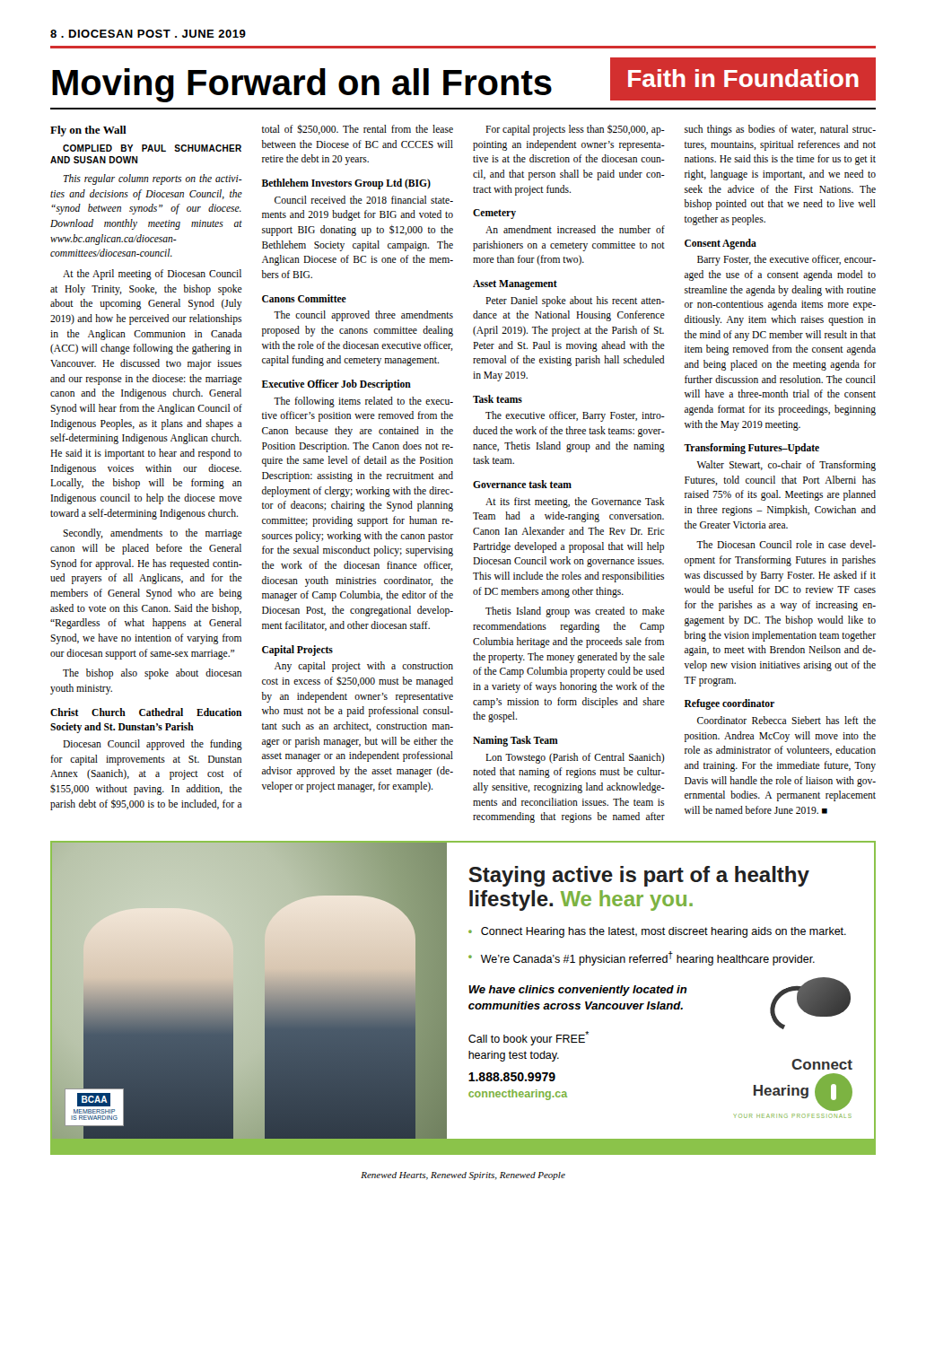8 . DIOCESAN POST . JUNE 2019
Moving Forward on all Fronts
Faith in Foundation
Fly on the Wall
COMPLIED BY PAUL SCHUMACHER AND SUSAN DOWN
This regular column reports on the activities and decisions of Diocesan Council, the “synod between synods” of our diocese. Download monthly meeting minutes at www.bc.anglican.ca/diocesan-committees/diocesan-council.
At the April meeting of Diocesan Council at Holy Trinity, Sooke, the bishop spoke about the upcoming General Synod (July 2019) and how he perceived our relationships in the Anglican Communion in Canada (ACC) will change following the gathering in Vancouver. He discussed two major issues and our response in the diocese: the marriage canon and the Indigenous church. General Synod will hear from the Anglican Council of Indigenous Peoples, as it plans and shapes a self-determining Indigenous Anglican church. He said it is important to hear and respond to Indigenous voices within our diocese. Locally, the bishop will be forming an Indigenous council to help the diocese move toward a self-determining Indigenous church.
Secondly, amendments to the marriage canon will be placed before the General Synod for approval. He has requested continued prayers of all Anglicans, and for the members of General Synod who are being asked to vote on this Canon. Said the bishop, “Regardless of what happens at General Synod, we have no intention of varying from our diocesan support of same-sex marriage.”
The bishop also spoke about diocesan youth ministry.
Christ Church Cathedral Education Society and St. Dunstan’s Parish
Diocesan Council approved the funding for capital improvements at St. Dunstan Annex (Saanich), at a project cost of $155,000 without paving. In addition, the parish debt of $95,000 is to be included, for a total of $250,000. The rental from the lease between the Diocese of BC and CCCES will retire the debt in 20 years.
Bethlehem Investors Group Ltd (BIG)
Council received the 2018 financial statements and 2019 budget for BIG and voted to support BIG donating up to $12,000 to the Bethlehem Society capital campaign. The Anglican Diocese of BC is one of the members of BIG.
Canons Committee
The council approved three amendments proposed by the canons committee dealing with the role of the diocesan executive officer, capital funding and cemetery management.
Executive Officer Job Description
The following items related to the executive officer’s position were removed from the Canon because they are contained in the Position Description. The Canon does not require the same level of detail as the Position Description: assisting in the recruitment and deployment of clergy; working with the director of deacons; chairing the Synod planning committee; providing support for human resources policy; working with the canon pastor for the sexual misconduct policy; supervising the work of the diocesan finance officer, diocesan youth ministries coordinator, the manager of Camp Columbia, the editor of the Diocesan Post, the congregational development facilitator, and other diocesan staff.
Capital Projects
Any capital project with a construction cost in excess of $250,000 must be managed by an independent owner’s representative who must not be a paid professional consultant such as an architect, construction manager or parish manager, but will be either the asset manager or an independent professional advisor approved by the asset manager (developer or project manager, for example).
For capital projects less than $250,000, appointing an independent owner’s representative is at the discretion of the diocesan council, and that person shall be paid under contract with project funds.
Cemetery
An amendment increased the number of parishioners on a cemetery committee to not more than four (from two).
Asset Management
Peter Daniel spoke about his recent attendance at the National Housing Conference (April 2019). The project at the Parish of St. Peter and St. Paul is moving ahead with the removal of the existing parish hall scheduled in May 2019.
Task teams
The executive officer, Barry Foster, introduced the work of the three task teams: governance, Thetis Island group and the naming task team.
Governance task team
At its first meeting, the Governance Task Team had a wide-ranging conversation. Canon Ian Alexander and The Rev Dr. Eric Partridge developed a proposal that will help Diocesan Council work on governance issues. This will include the roles and responsibilities of DC members among other things.
Thetis Island group was created to make recommendations regarding the Camp Columbia heritage and the proceeds sale from the property. The money generated by the sale of the Camp Columbia property could be used in a variety of ways honoring the work of the camp’s mission to form disciples and share the gospel.
Naming Task Team
Lon Towstego (Parish of Central Saanich) noted that naming of regions must be culturally sensitive, recognizing land acknowledgements and reconciliation issues. The team is recommending that regions be named after such things as bodies of water, natural structures, mountains, spiritual references and not nations. He said this is the time for us to get it right, language is important, and we need to seek the advice of the First Nations. The bishop pointed out that we need to live well together as peoples.
Consent Agenda
Barry Foster, the executive officer, encouraged the use of a consent agenda model to streamline the agenda by dealing with routine or non-contentious agenda items more expeditiously. Any item which raises question in the mind of any DC member will result in that item being removed from the consent agenda and being placed on the meeting agenda for further discussion and resolution. The council will have a three-month trial of the consent agenda format for its proceedings, beginning with the May 2019 meeting.
Transforming Futures–Update
Walter Stewart, co-chair of Transforming Futures, told council that Port Alberni has raised 75% of its goal. Meetings are planned in three regions – Nimpkish, Cowichan and the Greater Victoria area.
The Diocesan Council role in case development for Transforming Futures in parishes was discussed by Barry Foster. He asked if it would be useful for DC to review TF cases for the parishes as a way of increasing engagement by DC. The bishop would like to bring the vision implementation team together again, to meet with Brendon Neilson and develop new vision initiatives arising out of the TF program.
Refugee coordinator
Coordinator Rebecca Siebert has left the position. Andrea McCoy will move into the role as administrator of volunteers, education and training. For the immediate future, Tony Davis will handle the role of liaison with governmental bodies. A permanent replacement will be named before June 2019. ■
BCAA
MEMBERSHIP
IS REWARDING
Staying active is part of a healthy lifestyle. We hear you.
Connect Hearing has the latest, most discreet hearing aids on the market.
We’re Canada’s #1 physician referred† hearing healthcare provider.
We have clinics conveniently located in communities across Vancouver Island.
Call to book your FREE*
hearing test today. 1.888.850.9979 connecthearing.ca
Connect
Hearing
YOUR HEARING PROFESSIONALS
Renewed Hearts, Renewed Spirits, Renewed People